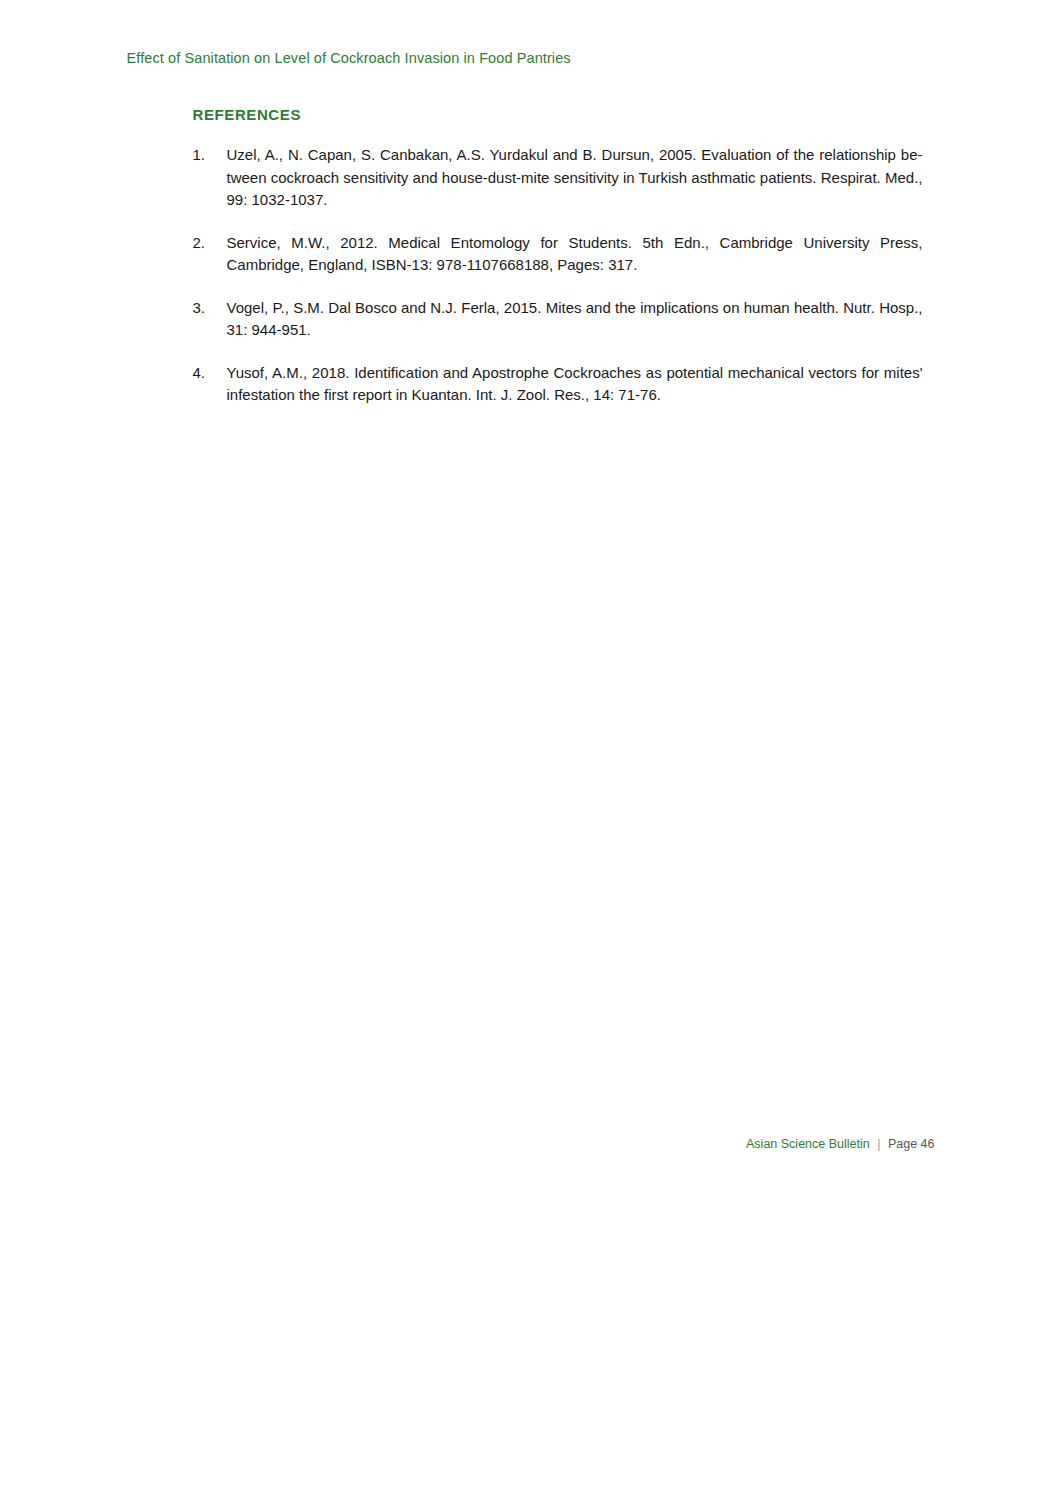Effect of Sanitation on Level of Cockroach Invasion in Food Pantries
References
1. Uzel, A., N. Capan, S. Canbakan, A.S. Yurdakul and B. Dursun, 2005. Evaluation of the relationship between cockroach sensitivity and house-dust-mite sensitivity in Turkish asthmatic patients. Respirat. Med., 99: 1032-1037.
2. Service, M.W., 2012. Medical Entomology for Students. 5th Edn., Cambridge University Press, Cambridge, England, ISBN-13: 978-1107668188, Pages: 317.
3. Vogel, P., S.M. Dal Bosco and N.J. Ferla, 2015. Mites and the implications on human health. Nutr. Hosp., 31: 944-951.
4. Yusof, A.M., 2018. Identification and Apostrophe Cockroaches as potential mechanical vectors for mites' infestation the first report in Kuantan. Int. J. Zool. Res., 14: 71-76.
Asian Science Bulletin | Page 46